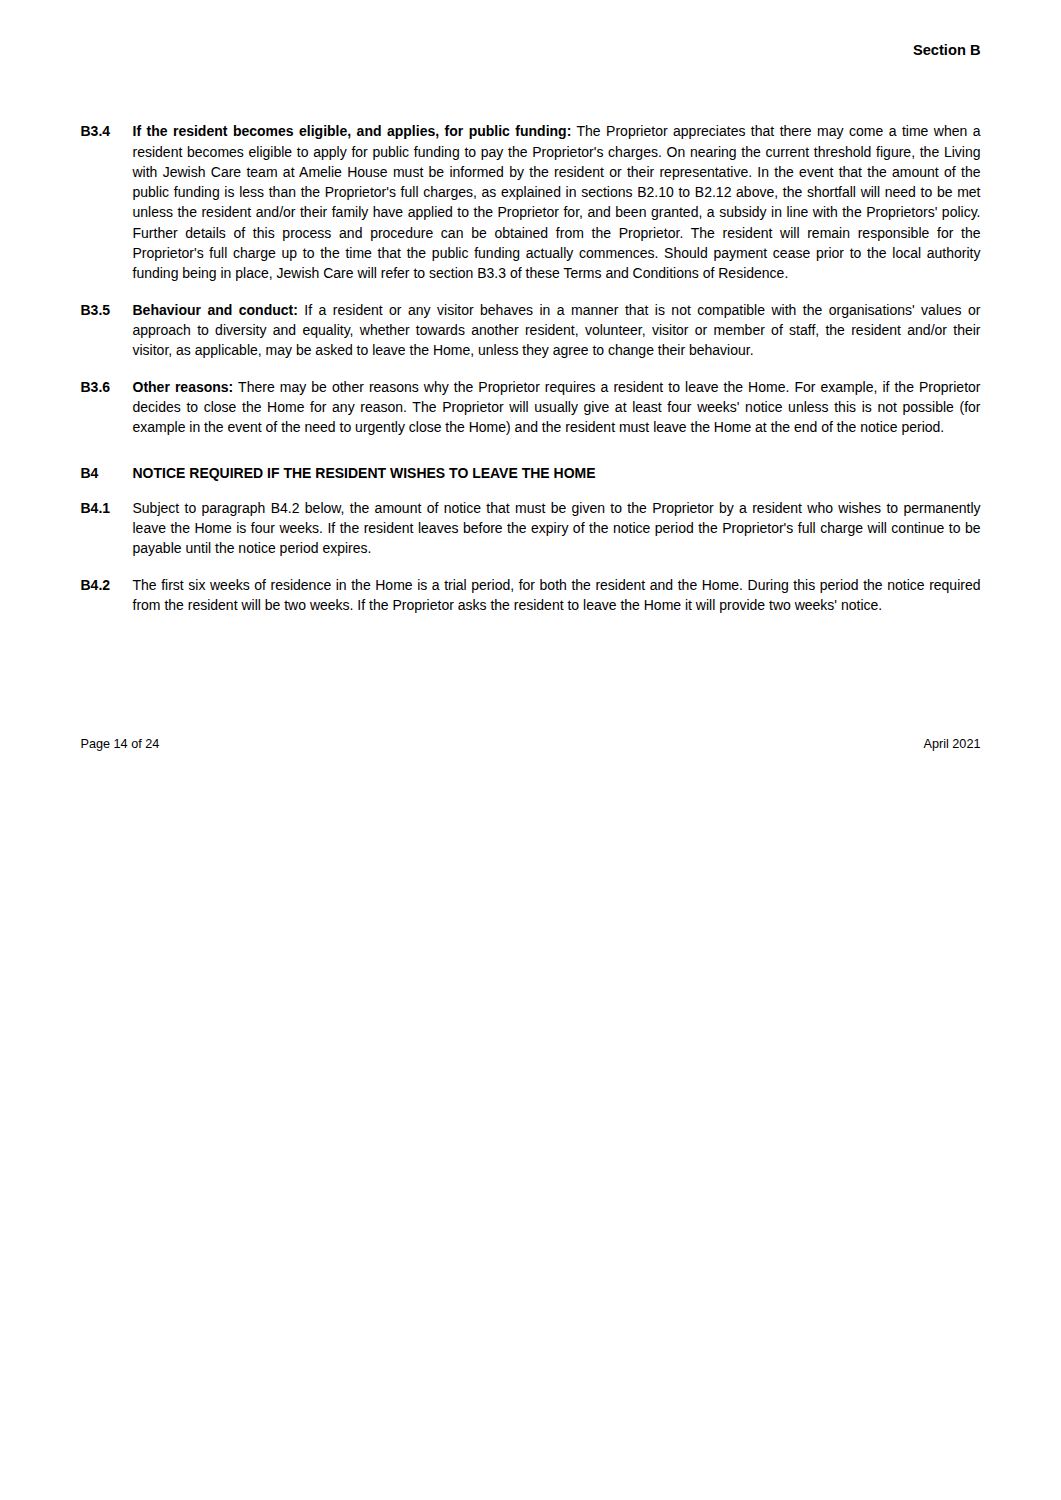Section B
B3.4
If the resident becomes eligible, and applies, for public funding: The Proprietor appreciates that there may come a time when a resident becomes eligible to apply for public funding to pay the Proprietor's charges. On nearing the current threshold figure, the Living with Jewish Care team at Amelie House must be informed by the resident or their representative. In the event that the amount of the public funding is less than the Proprietor's full charges, as explained in sections B2.10 to B2.12 above, the shortfall will need to be met unless the resident and/or their family have applied to the Proprietor for, and been granted, a subsidy in line with the Proprietors' policy. Further details of this process and procedure can be obtained from the Proprietor. The resident will remain responsible for the Proprietor's full charge up to the time that the public funding actually commences. Should payment cease prior to the local authority funding being in place, Jewish Care will refer to section B3.3 of these Terms and Conditions of Residence.
B3.5
Behaviour and conduct: If a resident or any visitor behaves in a manner that is not compatible with the organisations' values or approach to diversity and equality, whether towards another resident, volunteer, visitor or member of staff, the resident and/or their visitor, as applicable, may be asked to leave the Home, unless they agree to change their behaviour.
B3.6
Other reasons: There may be other reasons why the Proprietor requires a resident to leave the Home. For example, if the Proprietor decides to close the Home for any reason. The Proprietor will usually give at least four weeks' notice unless this is not possible (for example in the event of the need to urgently close the Home) and the resident must leave the Home at the end of the notice period.
B4 Notice required if the resident wishes to leave the Home
B4.1
Subject to paragraph B4.2 below, the amount of notice that must be given to the Proprietor by a resident who wishes to permanently leave the Home is four weeks. If the resident leaves before the expiry of the notice period the Proprietor's full charge will continue to be payable until the notice period expires.
B4.2
The first six weeks of residence in the Home is a trial period, for both the resident and the Home. During this period the notice required from the resident will be two weeks. If the Proprietor asks the resident to leave the Home it will provide two weeks' notice.
Page 14 of 24
April 2021